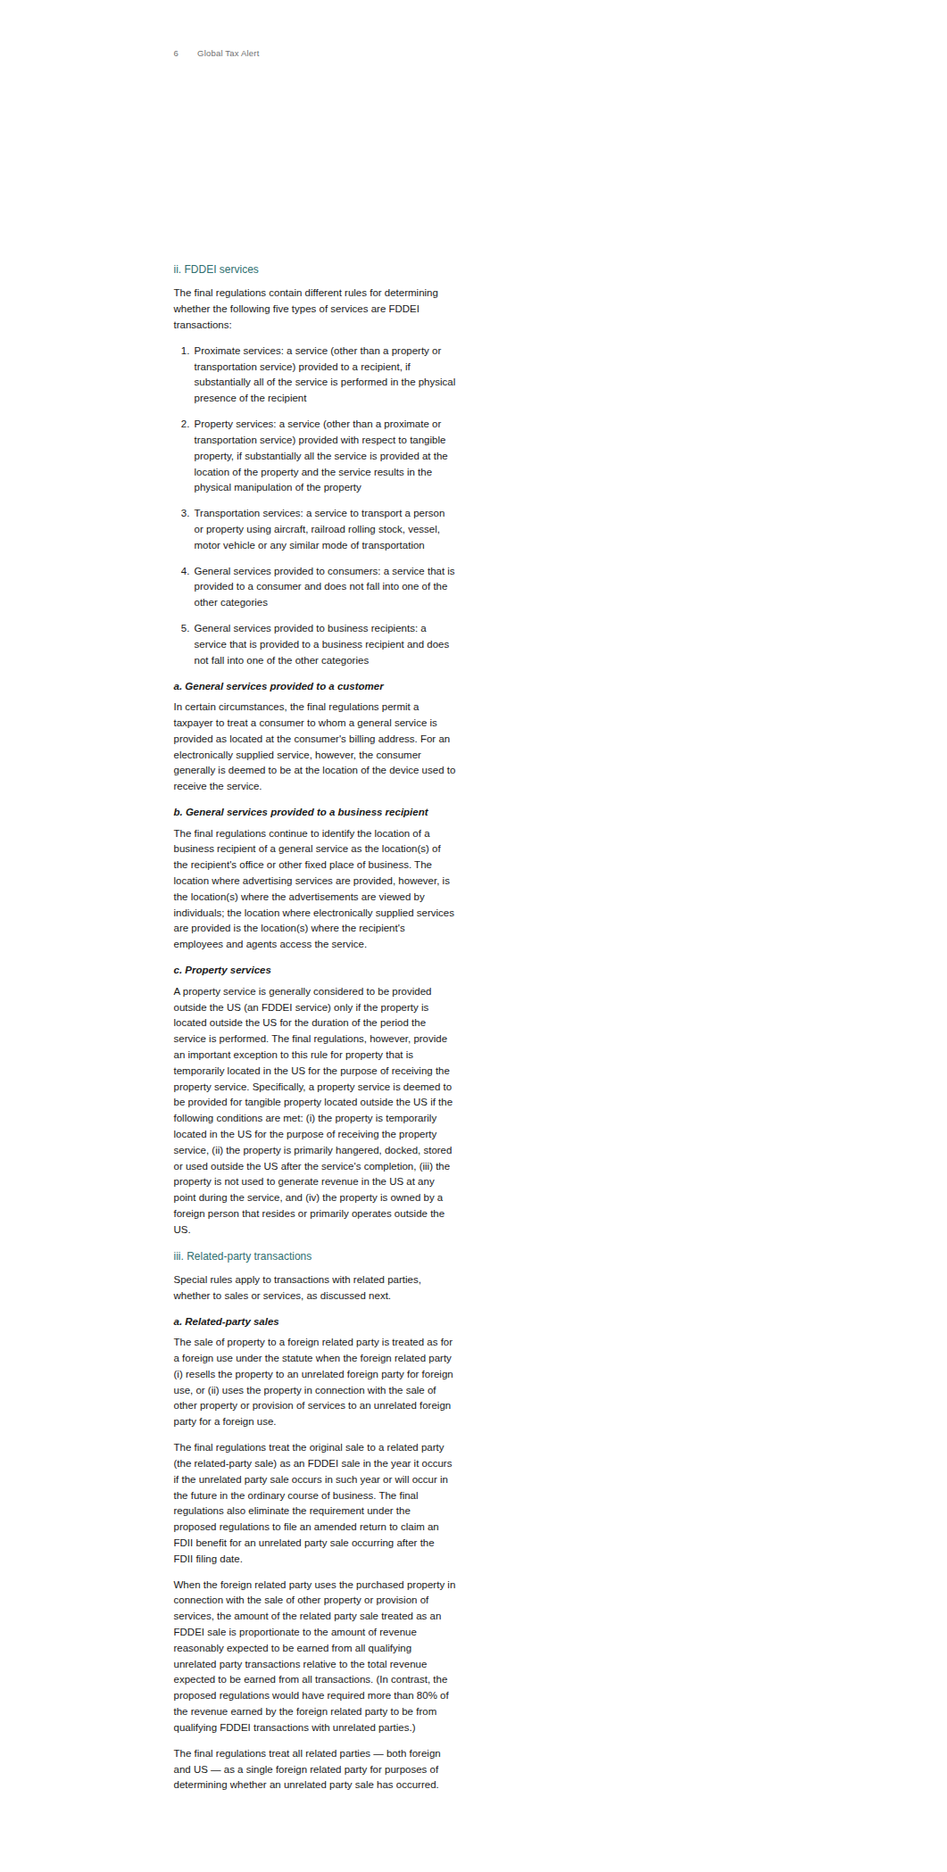6 Global Tax Alert
ii. FDDEI services
The final regulations contain different rules for determining whether the following five types of services are FDDEI transactions:
Proximate services: a service (other than a property or transportation service) provided to a recipient, if substantially all of the service is performed in the physical presence of the recipient
Property services: a service (other than a proximate or transportation service) provided with respect to tangible property, if substantially all the service is provided at the location of the property and the service results in the physical manipulation of the property
Transportation services: a service to transport a person or property using aircraft, railroad rolling stock, vessel, motor vehicle or any similar mode of transportation
General services provided to consumers: a service that is provided to a consumer and does not fall into one of the other categories
General services provided to business recipients: a service that is provided to a business recipient and does not fall into one of the other categories
a. General services provided to a customer
In certain circumstances, the final regulations permit a taxpayer to treat a consumer to whom a general service is provided as located at the consumer's billing address. For an electronically supplied service, however, the consumer generally is deemed to be at the location of the device used to receive the service.
b. General services provided to a business recipient
The final regulations continue to identify the location of a business recipient of a general service as the location(s) of the recipient's office or other fixed place of business. The location where advertising services are provided, however, is the location(s) where the advertisements are viewed by individuals; the location where electronically supplied services are provided is the location(s) where the recipient's employees and agents access the service.
c. Property services
A property service is generally considered to be provided outside the US (an FDDEI service) only if the property is located outside the US for the duration of the period the service is performed. The final regulations, however, provide an important exception to this rule for property that is temporarily located in the US for the purpose of receiving the property service. Specifically, a property service is deemed to be provided for tangible property located outside the US if the following conditions are met: (i) the property is temporarily located in the US for the purpose of receiving the property service, (ii) the property is primarily hangered, docked, stored or used outside the US after the service's completion, (iii) the property is not used to generate revenue in the US at any point during the service, and (iv) the property is owned by a foreign person that resides or primarily operates outside the US.
iii. Related-party transactions
Special rules apply to transactions with related parties, whether to sales or services, as discussed next.
a. Related-party sales
The sale of property to a foreign related party is treated as for a foreign use under the statute when the foreign related party (i) resells the property to an unrelated foreign party for foreign use, or (ii) uses the property in connection with the sale of other property or provision of services to an unrelated foreign party for a foreign use.
The final regulations treat the original sale to a related party (the related-party sale) as an FDDEI sale in the year it occurs if the unrelated party sale occurs in such year or will occur in the future in the ordinary course of business. The final regulations also eliminate the requirement under the proposed regulations to file an amended return to claim an FDII benefit for an unrelated party sale occurring after the FDII filing date.
When the foreign related party uses the purchased property in connection with the sale of other property or provision of services, the amount of the related party sale treated as an FDDEI sale is proportionate to the amount of revenue reasonably expected to be earned from all qualifying unrelated party transactions relative to the total revenue expected to be earned from all transactions. (In contrast, the proposed regulations would have required more than 80% of the revenue earned by the foreign related party to be from qualifying FDDEI transactions with unrelated parties.)
The final regulations treat all related parties — both foreign and US — as a single foreign related party for purposes of determining whether an unrelated party sale has occurred.